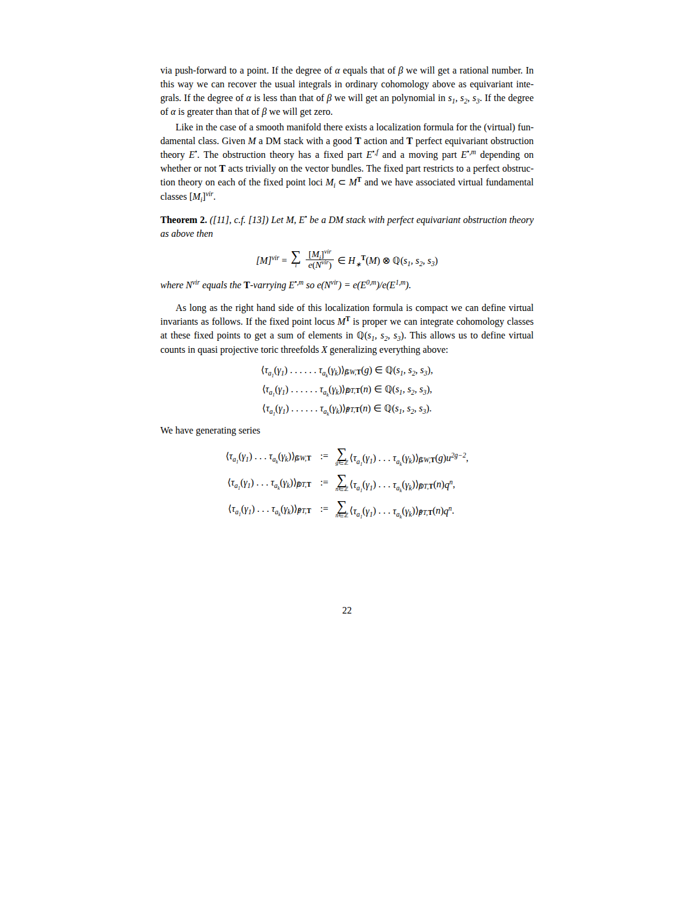via push-forward to a point. If the degree of α equals that of β we will get a rational number. In this way we can recover the usual integrals in ordinary cohomology above as equivariant integrals. If the degree of α is less than that of β we will get an polynomial in s1, s2, s3. If the degree of α is greater than that of β we will get zero.
Like in the case of a smooth manifold there exists a localization formula for the (virtual) fundamental class. Given M a DM stack with a good T action and T perfect equivariant obstruction theory E•. The obstruction theory has a fixed part E•,f and a moving part E•,m depending on whether or not T acts trivially on the vector bundles. The fixed part restricts to a perfect obstruction theory on each of the fixed point loci Mi ⊂ MT and we have associated virtual fundamental classes [Mi]vir.
Theorem 2. ([11], c.f. [13]) Let M, E• be a DM stack with perfect equivariant obstruction theory as above then
[M]vir = ∑i [Mi]vir e(Nvir) ∈ H∗T(M) ⊗ ℚ(s1, s2, s3)
where Nvir equals the T-varrying E•,m so e(Nvir) = e(E0,m)/e(E1,m).
As long as the right hand side of this localization formula is compact we can define virtual invariants as follows. If the fixed point locus MT is proper we can integrate cohomology classes at these fixed points to get a sum of elements in ℚ(s1, s2, s3). This allows us to define virtual counts in quasi projective toric threefolds X generalizing everything above:
⟨τa1(γ1) . . . . . . τak(γk)⟩GW,Tβ(g) ∈ ℚ(s1, s2, s3),
⟨τa1(γ1) . . . . . . τak(γk)⟩DT,Tβ(n) ∈ ℚ(s1, s2, s3),
⟨τa1(γ1) . . . . . . τak(γk)⟩PT,Tβ(n) ∈ ℚ(s1, s2, s3).
We have generating series
| ⟨ τ a 1 ( γ 1 ) . . . τ a k ( γ k )⟩ GW, T β | := | ∑ g ∈ ℤ ⟨ τ a 1 ( γ 1 ) . . . τ a k ( γ k )⟩ GW, T β ( g ) u 2g−2 , |
| ⟨ τ a 1 ( γ 1 ) . . . τ a k ( γ k )⟩ DT, T β | := | ∑ n ∈ ℤ ⟨ τ a 1 ( γ 1 ) . . . τ a k ( γ k )⟩ DT, T β ( n ) q n , |
| ⟨ τ a 1 ( γ 1 ) . . . τ a k ( γ k )⟩ PT, T β | := | ∑ n ∈ ℤ ⟨ τ a 1 ( γ 1 ) . . . τ a k ( γ k )⟩ PT, T β ( n ) q n . |
22